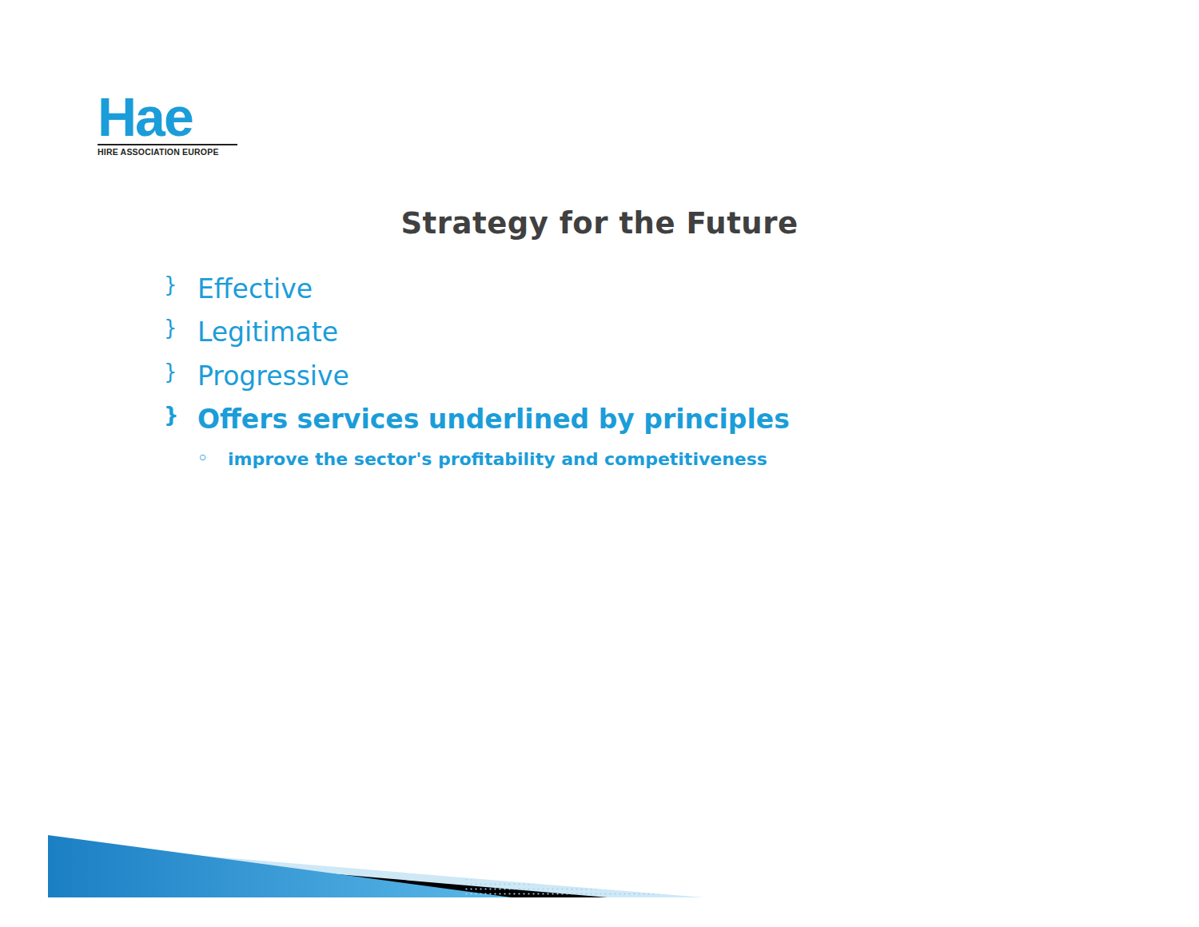Hae
HIRE ASSOCIATION EUROPE
Strategy for the Future
Effective
Legitimate
Progressive
Offers services underlined by principles
improve the sector's profitability and competitiveness